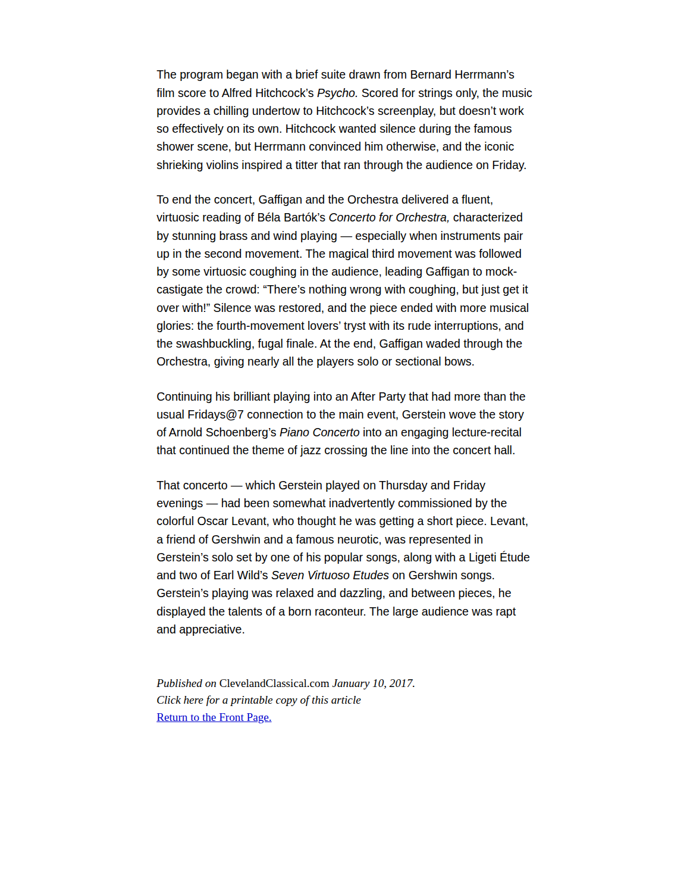The program began with a brief suite drawn from Bernard Herrmann’s film score to Alfred Hitchcock’s Psycho. Scored for strings only, the music provides a chilling undertow to Hitchcock’s screenplay, but doesn’t work so effectively on its own. Hitchcock wanted silence during the famous shower scene, but Herrmann convinced him otherwise, and the iconic shrieking violins inspired a titter that ran through the audience on Friday.
To end the concert, Gaffigan and the Orchestra delivered a fluent, virtuosic reading of Béla Bartók’s Concerto for Orchestra, characterized by stunning brass and wind playing — especially when instruments pair up in the second movement. The magical third movement was followed by some virtuosic coughing in the audience, leading Gaffigan to mock-castigate the crowd: “There’s nothing wrong with coughing, but just get it over with!” Silence was restored, and the piece ended with more musical glories: the fourth-movement lovers’ tryst with its rude interruptions, and the swashbuckling, fugal finale. At the end, Gaffigan waded through the Orchestra, giving nearly all the players solo or sectional bows.
Continuing his brilliant playing into an After Party that had more than the usual Fridays@7 connection to the main event, Gerstein wove the story of Arnold Schoenberg’s Piano Concerto into an engaging lecture-recital that continued the theme of jazz crossing the line into the concert hall.
That concerto — which Gerstein played on Thursday and Friday evenings — had been somewhat inadvertently commissioned by the colorful Oscar Levant, who thought he was getting a short piece. Levant, a friend of Gershwin and a famous neurotic, was represented in Gerstein’s solo set by one of his popular songs, along with a Ligeti Étude and two of Earl Wild’s Seven Virtuoso Etudes on Gershwin songs. Gerstein’s playing was relaxed and dazzling, and between pieces, he displayed the talents of a born raconteur. The large audience was rapt and appreciative.
Published on ClevelandClassical.com January 10, 2017.
Click here for a printable copy of this article
Return to the Front Page.